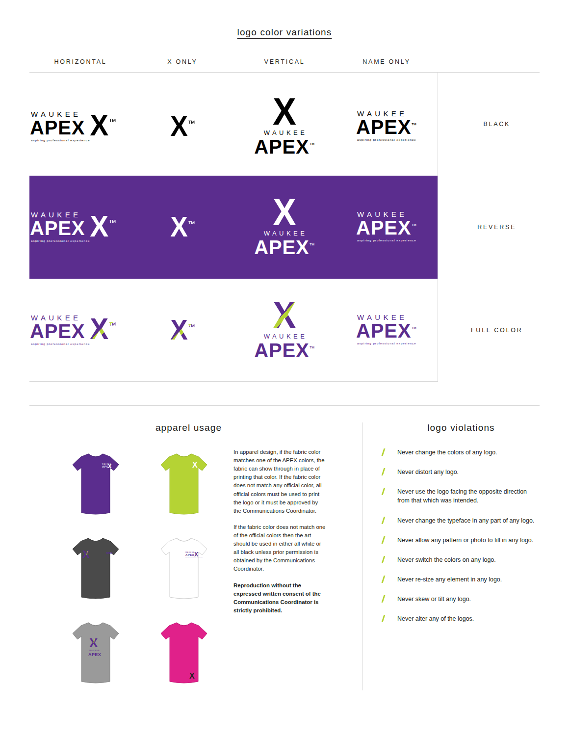logo color variations
| HORIZONTAL | X ONLY | VERTICAL | NAME ONLY | |
| --- | --- | --- | --- | --- |
| WAUKEE APEX aspiring professional experience X ™ | X ™ | X WAUKEE APEX ™ | WAUKEE APEX ™ aspiring professional experience | BLACK |
| WAUKEE APEX aspiring professional experience X ™ | X ™ | X WAUKEE APEX ™ | WAUKEE APEX ™ aspiring professional experience | REVERSE |
| WAUKEE APEX aspiring professional experience X ™ | X ™ | X WAUKEE APEX ™ | WAUKEE APEX ™ aspiring professional experience | FULL COLOR |
apparel usage
APEX WAUKEE X
X
X / APEX
WAUKEE APEX aspiring professional experience X
X / WAUKEE APEX
X
In apparel design, if the fabric color matches one of the APEX colors, the fabric can show through in place of printing that color. If the fabric color does not match any official color, all official colors must be used to print the logo or it must be approved by the Communications Coordinator.
If the fabric color does not match one of the official colors then the art should be used in either all white or all black unless prior permission is obtained by the Communications Coordinator.
Reproduction without the expressed written consent of the Communications Coordinator is strictly prohibited.
logo violations
Never change the colors of any logo.
Never distort any logo.
Never use the logo facing the opposite direction from that which was intended.
Never change the typeface in any part of any logo.
Never allow any pattern or photo to fill in any logo.
Never switch the colors on any logo.
Never re-size any element in any logo.
Never skew or tilt any logo.
Never alter any of the logos.